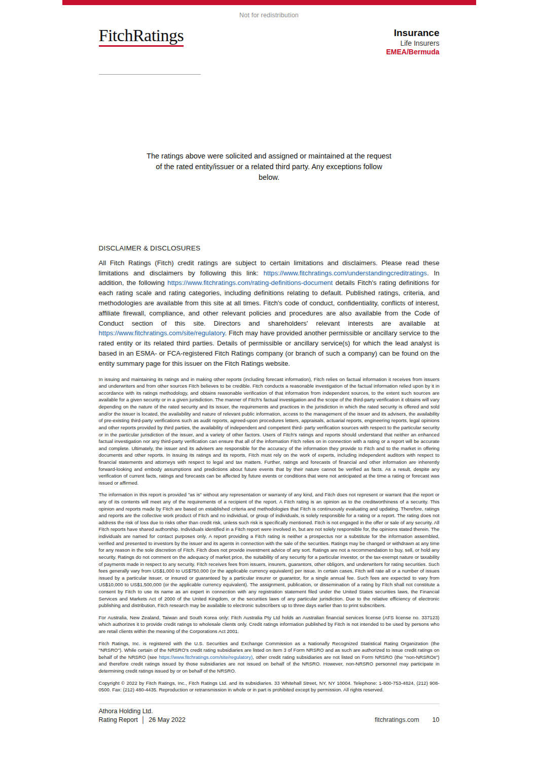Not for redistribution
Fitch Ratings
Insurance
Life Insurers
EMEA/Bermuda
The ratings above were solicited and assigned or maintained at the request of the rated entity/issuer or a related third party. Any exceptions follow below.
DISCLAIMER & DISCLOSURES
All Fitch Ratings (Fitch) credit ratings are subject to certain limitations and disclaimers. Please read these limitations and disclaimers by following this link: https://www.fitchratings.com/understandingcreditratings. In addition, the following https://www.fitchratings.com/rating-definitions-document details Fitch's rating definitions for each rating scale and rating categories, including definitions relating to default. Published ratings, criteria, and methodologies are available from this site at all times. Fitch's code of conduct, confidentiality, conflicts of interest, affiliate firewall, compliance, and other relevant policies and procedures are also available from the Code of Conduct section of this site. Directors and shareholders' relevant interests are available at https://www.fitchratings.com/site/regulatory. Fitch may have provided another permissible or ancillary service to the rated entity or its related third parties. Details of permissible or ancillary service(s) for which the lead analyst is based in an ESMA- or FCA-registered Fitch Ratings company (or branch of such a company) can be found on the entity summary page for this issuer on the Fitch Ratings website.
In issuing and maintaining its ratings and in making other reports (including forecast information), Fitch relies on factual information it receives from issuers and underwriters and from other sources Fitch believes to be credible. Fitch conducts a reasonable investigation of the factual information relied upon by it in accordance with its ratings methodology, and obtains reasonable verification of that information from independent sources, to the extent such sources are available for a given security or in a given jurisdiction. The manner of Fitch's factual investigation and the scope of the third-party verification it obtains will vary depending on the nature of the rated security and its issuer, the requirements and practices in the jurisdiction in which the rated security is offered and sold and/or the issuer is located, the availability and nature of relevant public information, access to the management of the issuer and its advisers, the availability of pre-existing third-party verifications such as audit reports, agreed-upon procedures letters, appraisals, actuarial reports, engineering reports, legal opinions and other reports provided by third parties, the availability of independent and competent third- party verification sources with respect to the particular security or in the particular jurisdiction of the issuer, and a variety of other factors. Users of Fitch's ratings and reports should understand that neither an enhanced factual investigation nor any third-party verification can ensure that all of the information Fitch relies on in connection with a rating or a report will be accurate and complete. Ultimately, the issuer and its advisers are responsible for the accuracy of the information they provide to Fitch and to the market in offering documents and other reports. In issuing its ratings and its reports, Fitch must rely on the work of experts, including independent auditors with respect to financial statements and attorneys with respect to legal and tax matters. Further, ratings and forecasts of financial and other information are inherently forward-looking and embody assumptions and predictions about future events that by their nature cannot be verified as facts. As a result, despite any verification of current facts, ratings and forecasts can be affected by future events or conditions that were not anticipated at the time a rating or forecast was issued or affirmed.
The information in this report is provided "as is" without any representation or warranty of any kind, and Fitch does not represent or warrant that the report or any of its contents will meet any of the requirements of a recipient of the report. A Fitch rating is an opinion as to the creditworthiness of a security. This opinion and reports made by Fitch are based on established criteria and methodologies that Fitch is continuously evaluating and updating. Therefore, ratings and reports are the collective work product of Fitch and no individual, or group of individuals, is solely responsible for a rating or a report. The rating does not address the risk of loss due to risks other than credit risk, unless such risk is specifically mentioned. Fitch is not engaged in the offer or sale of any security. All Fitch reports have shared authorship. Individuals identified in a Fitch report were involved in, but are not solely responsible for, the opinions stated therein. The individuals are named for contact purposes only. A report providing a Fitch rating is neither a prospectus nor a substitute for the information assembled, verified and presented to investors by the issuer and its agents in connection with the sale of the securities. Ratings may be changed or withdrawn at any time for any reason in the sole discretion of Fitch. Fitch does not provide investment advice of any sort. Ratings are not a recommendation to buy, sell, or hold any security. Ratings do not comment on the adequacy of market price, the suitability of any security for a particular investor, or the tax-exempt nature or taxability of payments made in respect to any security. Fitch receives fees from issuers, insurers, guarantors, other obligors, and underwriters for rating securities. Such fees generally vary from US$1,000 to US$750,000 (or the applicable currency equivalent) per issue. In certain cases, Fitch will rate all or a number of issues issued by a particular issuer, or insured or guaranteed by a particular insurer or guarantor, for a single annual fee. Such fees are expected to vary from US$10,000 to US$1,500,000 (or the applicable currency equivalent). The assignment, publication, or dissemination of a rating by Fitch shall not constitute a consent by Fitch to use its name as an expert in connection with any registration statement filed under the United States securities laws, the Financial Services and Markets Act of 2000 of the United Kingdom, or the securities laws of any particular jurisdiction. Due to the relative efficiency of electronic publishing and distribution, Fitch research may be available to electronic subscribers up to three days earlier than to print subscribers.
For Australia, New Zealand, Taiwan and South Korea only: Fitch Australia Pty Ltd holds an Australian financial services license (AFS license no. 337123) which authorizes it to provide credit ratings to wholesale clients only. Credit ratings information published by Fitch is not intended to be used by persons who are retail clients within the meaning of the Corporations Act 2001.
Fitch Ratings, Inc. is registered with the U.S. Securities and Exchange Commission as a Nationally Recognized Statistical Rating Organization (the "NRSRO"). While certain of the NRSRO's credit rating subsidiaries are listed on Item 3 of Form NRSRO and as such are authorized to issue credit ratings on behalf of the NRSRO (see https://www.fitchratings.com/site/regulatory), other credit rating subsidiaries are not listed on Form NRSRO (the "non-NRSROs") and therefore credit ratings issued by those subsidiaries are not issued on behalf of the NRSRO. However, non-NRSRO personnel may participate in determining credit ratings issued by or on behalf of the NRSRO.
Copyright © 2022 by Fitch Ratings, Inc., Fitch Ratings Ltd. and its subsidiaries. 33 Whitehall Street, NY, NY 10004. Telephone: 1-800-753-4824, (212) 908-0500. Fax: (212) 480-4435. Reproduction or retransmission in whole or in part is prohibited except by permission. All rights reserved.
Athora Holding Ltd.
Rating Report │ 26 May 2022
fitchratings.com 10